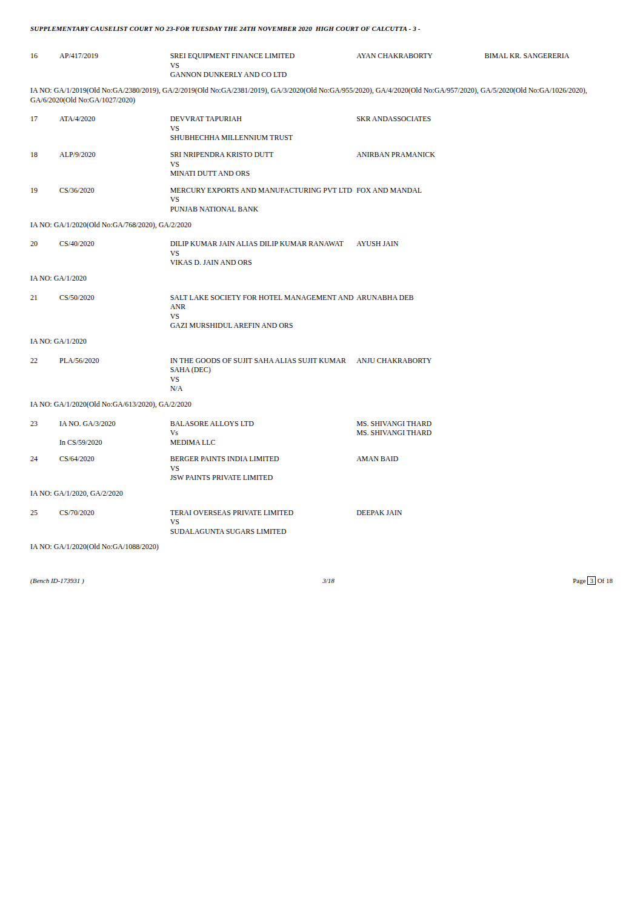SUPPLEMENTARY CAUSELIST COURT NO 23-FOR TUESDAY THE 24TH NOVEMBER 2020 HIGH COURT OF CALCUTTA - 3 -
| 16 | AP/417/2019 | SREI EQUIPMENT FINANCE LIMITED VS GANNON DUNKERLY AND CO LTD | AYAN CHAKRABORTY | BIMAL KR. SANGERERIA |
IA NO: GA/1/2019(Old No:GA/2380/2019), GA/2/2019(Old No:GA/2381/2019), GA/3/2020(Old No:GA/955/2020), GA/4/2020(Old No:GA/957/2020), GA/5/2020(Old No:GA/1026/2020), GA/6/2020(Old No:GA/1027/2020)
| 17 | ATA/4/2020 | DEVVRAT TAPURIAH VS SHUBHECHHA MILLENNIUM TRUST | SKR ANDASSOCIATES | |
| 18 | ALP/9/2020 | SRI NRIPENDRA KRISTO DUTT VS MINATI DUTT AND ORS | ANIRBAN PRAMANICK | |
| 19 | CS/36/2020 | MERCURY EXPORTS AND MANUFACTURING PVT LTD VS PUNJAB NATIONAL BANK | FOX AND MANDAL | |
IA NO: GA/1/2020(Old No:GA/768/2020), GA/2/2020
| 20 | CS/40/2020 | DILIP KUMAR JAIN ALIAS DILIP KUMAR RANAWAT VS VIKAS D. JAIN AND ORS | AYUSH JAIN | |
IA NO: GA/1/2020
| 21 | CS/50/2020 | SALT LAKE SOCIETY FOR HOTEL MANAGEMENT AND ANR VS GAZI MURSHIDUL AREFIN AND ORS | ARUNABHA DEB | |
IA NO: GA/1/2020
| 22 | PLA/56/2020 | IN THE GOODS OF SUJIT SAHA ALIAS SUJIT KUMAR SAHA (DEC) VS N/A | ANJU CHAKRABORTY | |
IA NO: GA/1/2020(Old No:GA/613/2020), GA/2/2020
| 23 | IA NO. GA/3/2020 In CS/59/2020 | BALASORE ALLOYS LTD Vs MEDIMA LLC | MS. SHIVANGI THARD MS. SHIVANGI THARD | |
| 24 | CS/64/2020 | BERGER PAINTS INDIA LIMITED VS JSW PAINTS PRIVATE LIMITED | AMAN BAID | |
IA NO: GA/1/2020, GA/2/2020
| 25 | CS/70/2020 | TERAI OVERSEAS PRIVATE LIMITED VS SUDALAGUNTA SUGARS LIMITED | DEEPAK JAIN | |
IA NO: GA/1/2020(Old No:GA/1088/2020)
(Bench ID-173931 )
3/18
Page 3 Of 18